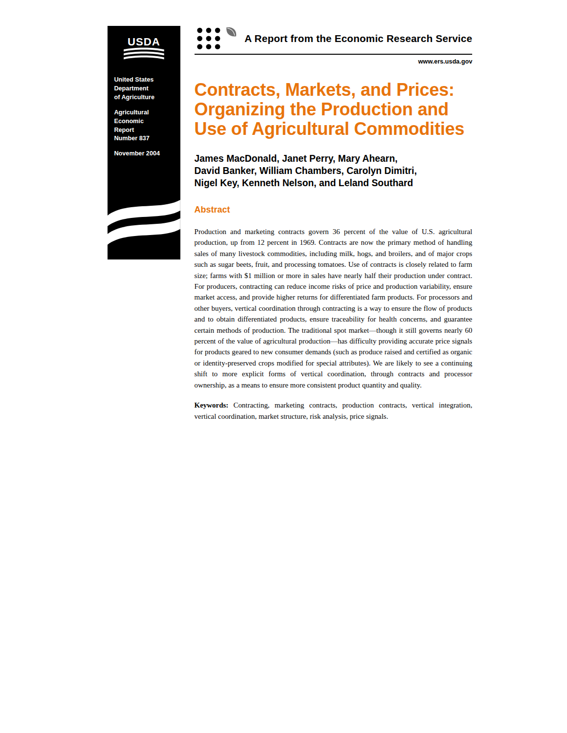USDA
United States
Department
of Agriculture
Agricultural
Economic
Report
Number 837
November 2004
A Report from the Economic Research Service
www.ers.usda.gov
Contracts, Markets, and Prices: Organizing the Production and Use of Agricultural Commodities
James MacDonald, Janet Perry, Mary Ahearn,
David Banker, William Chambers, Carolyn Dimitri,
Nigel Key, Kenneth Nelson, and Leland Southard
Abstract
Production and marketing contracts govern 36 percent of the value of U.S. agricultural production, up from 12 percent in 1969. Contracts are now the primary method of handling sales of many livestock commodities, including milk, hogs, and broilers, and of major crops such as sugar beets, fruit, and processing tomatoes. Use of contracts is closely related to farm size; farms with $1 million or more in sales have nearly half their production under contract. For producers, contracting can reduce income risks of price and production variability, ensure market access, and provide higher returns for differentiated farm products. For processors and other buyers, vertical coordination through contracting is a way to ensure the flow of products and to obtain differentiated products, ensure traceability for health concerns, and guarantee certain methods of production. The traditional spot market—though it still governs nearly 60 percent of the value of agricultural production—has difficulty providing accurate price signals for products geared to new consumer demands (such as produce raised and certified as organic or identity-preserved crops modified for special attributes). We are likely to see a continuing shift to more explicit forms of vertical coordination, through contracts and processor ownership, as a means to ensure more consistent product quantity and quality.
Keywords: Contracting, marketing contracts, production contracts, vertical integration, vertical coordination, market structure, risk analysis, price signals.